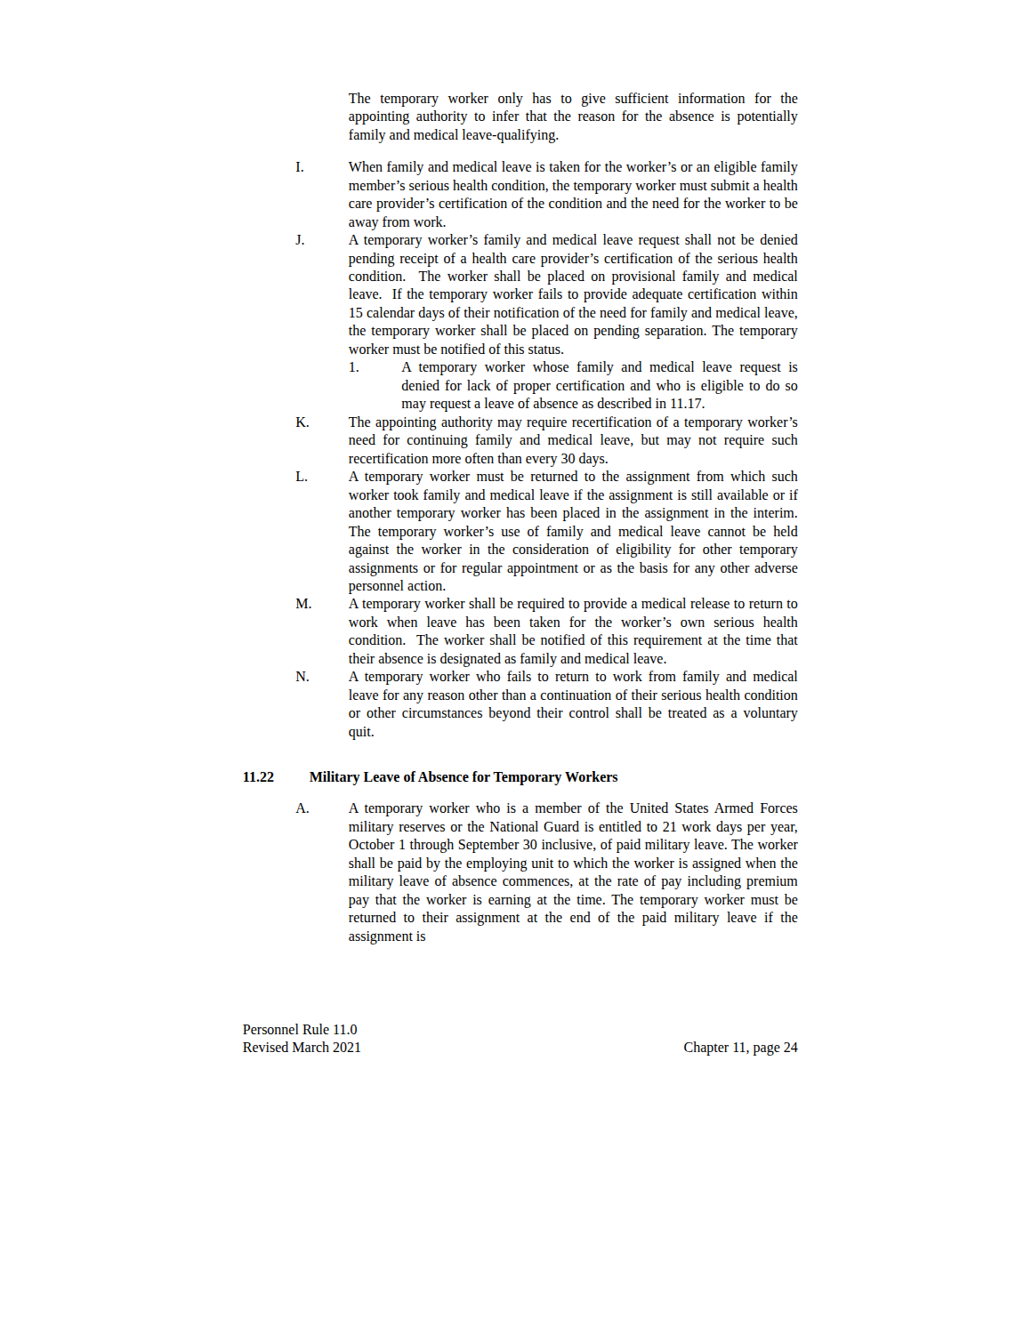The temporary worker only has to give sufficient information for the appointing authority to infer that the reason for the absence is potentially family and medical leave-qualifying.
I.
When family and medical leave is taken for the worker’s or an eligible family member’s serious health condition, the temporary worker must submit a health care provider’s certification of the condition and the need for the worker to be away from work.
J.
A temporary worker’s family and medical leave request shall not be denied pending receipt of a health care provider’s certification of the serious health condition. The worker shall be placed on provisional family and medical leave. If the temporary worker fails to provide adequate certification within 15 calendar days of their notification of the need for family and medical leave, the temporary worker shall be placed on pending separation. The temporary worker must be notified of this status.
1.
A temporary worker whose family and medical leave request is denied for lack of proper certification and who is eligible to do so may request a leave of absence as described in 11.17.
K.
The appointing authority may require recertification of a temporary worker’s need for continuing family and medical leave, but may not require such recertification more often than every 30 days.
L.
A temporary worker must be returned to the assignment from which such worker took family and medical leave if the assignment is still available or if another temporary worker has been placed in the assignment in the interim. The temporary worker’s use of family and medical leave cannot be held against the worker in the consideration of eligibility for other temporary assignments or for regular appointment or as the basis for any other adverse personnel action.
M.
A temporary worker shall be required to provide a medical release to return to work when leave has been taken for the worker’s own serious health condition. The worker shall be notified of this requirement at the time that their absence is designated as family and medical leave.
N.
A temporary worker who fails to return to work from family and medical leave for any reason other than a continuation of their serious health condition or other circumstances beyond their control shall be treated as a voluntary quit.
11.22 Military Leave of Absence for Temporary Workers
A.
A temporary worker who is a member of the United States Armed Forces military reserves or the National Guard is entitled to 21 work days per year, October 1 through September 30 inclusive, of paid military leave. The worker shall be paid by the employing unit to which the worker is assigned when the military leave of absence commences, at the rate of pay including premium pay that the worker is earning at the time. The temporary worker must be returned to their assignment at the end of the paid military leave if the assignment is
Personnel Rule 11.0
Revised March 2021 Chapter 11, page 24